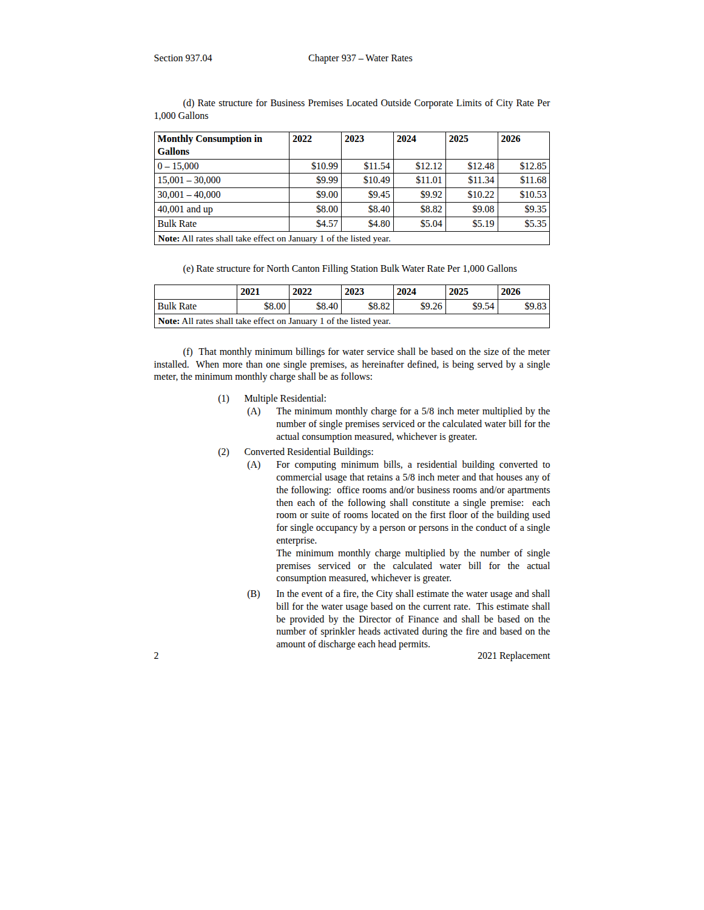Section 937.04
Chapter 937 – Water Rates
(d) Rate structure for Business Premises Located Outside Corporate Limits of City Rate Per 1,000 Gallons
| Monthly Consumption in Gallons | 2022 | 2023 | 2024 | 2025 | 2026 |
| --- | --- | --- | --- | --- | --- |
| 0 – 15,000 | $10.99 | $11.54 | $12.12 | $12.48 | $12.85 |
| 15,001 – 30,000 | $9.99 | $10.49 | $11.01 | $11.34 | $11.68 |
| 30,001 – 40,000 | $9.00 | $9.45 | $9.92 | $10.22 | $10.53 |
| 40,001 and up | $8.00 | $8.40 | $8.82 | $9.08 | $9.35 |
| Bulk Rate | $4.57 | $4.80 | $5.04 | $5.19 | $5.35 |
| Note: All rates shall take effect on January 1 of the listed year. |
(e) Rate structure for North Canton Filling Station Bulk Water Rate Per 1,000 Gallons
| | 2021 | 2022 | 2023 | 2024 | 2025 | 2026 |
| --- | --- | --- | --- | --- | --- | --- |
| Bulk Rate | $8.00 | $8.40 | $8.82 | $9.26 | $9.54 | $9.83 |
| Note: All rates shall take effect on January 1 of the listed year. |
(f) That monthly minimum billings for water service shall be based on the size of the meter installed. When more than one single premises, as hereinafter defined, is being served by a single meter, the minimum monthly charge shall be as follows:
(1) Multiple Residential:
(A) The minimum monthly charge for a 5/8 inch meter multiplied by the number of single premises serviced or the calculated water bill for the actual consumption measured, whichever is greater.
(2) Converted Residential Buildings:
(A) For computing minimum bills, a residential building converted to commercial usage that retains a 5/8 inch meter and that houses any of the following: office rooms and/or business rooms and/or apartments then each of the following shall constitute a single premise: each room or suite of rooms located on the first floor of the building used for single occupancy by a person or persons in the conduct of a single enterprise. The minimum monthly charge multiplied by the number of single premises serviced or the calculated water bill for the actual consumption measured, whichever is greater.
(B) In the event of a fire, the City shall estimate the water usage and shall bill for the water usage based on the current rate. This estimate shall be provided by the Director of Finance and shall be based on the number of sprinkler heads activated during the fire and based on the amount of discharge each head permits.
2
2021 Replacement